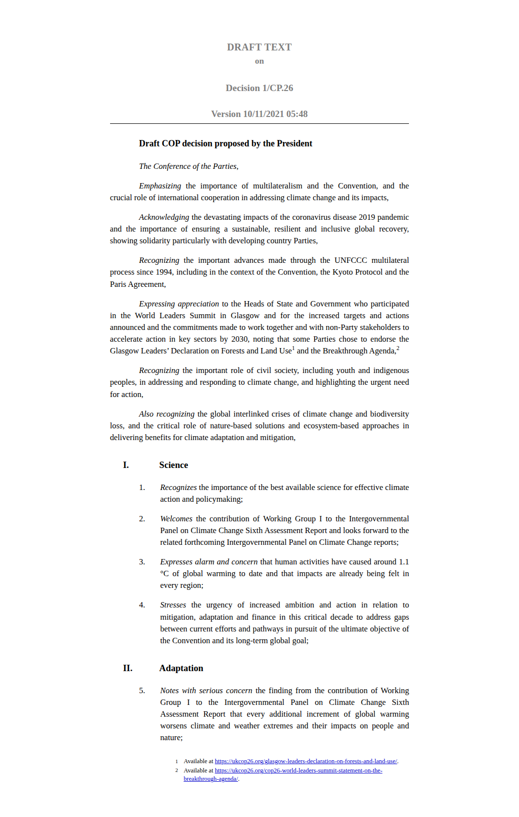DRAFT TEXT
on
Decision 1/CP.26
Version 10/11/2021 05:48
Draft COP decision proposed by the President
The Conference of the Parties,
Emphasizing the importance of multilateralism and the Convention, and the crucial role of international cooperation in addressing climate change and its impacts,
Acknowledging the devastating impacts of the coronavirus disease 2019 pandemic and the importance of ensuring a sustainable, resilient and inclusive global recovery, showing solidarity particularly with developing country Parties,
Recognizing the important advances made through the UNFCCC multilateral process since 1994, including in the context of the Convention, the Kyoto Protocol and the Paris Agreement,
Expressing appreciation to the Heads of State and Government who participated in the World Leaders Summit in Glasgow and for the increased targets and actions announced and the commitments made to work together and with non-Party stakeholders to accelerate action in key sectors by 2030, noting that some Parties chose to endorse the Glasgow Leaders’ Declaration on Forests and Land Use1 and the Breakthrough Agenda,2
Recognizing the important role of civil society, including youth and indigenous peoples, in addressing and responding to climate change, and highlighting the urgent need for action,
Also recognizing the global interlinked crises of climate change and biodiversity loss, and the critical role of nature-based solutions and ecosystem-based approaches in delivering benefits for climate adaptation and mitigation,
I. Science
1.
Recognizes the importance of the best available science for effective climate action and policymaking;
2.
Welcomes the contribution of Working Group I to the Intergovernmental Panel on Climate Change Sixth Assessment Report and looks forward to the related forthcoming Intergovernmental Panel on Climate Change reports;
3.
Expresses alarm and concern that human activities have caused around 1.1 °C of global warming to date and that impacts are already being felt in every region;
4.
Stresses the urgency of increased ambition and action in relation to mitigation, adaptation and finance in this critical decade to address gaps between current efforts and pathways in pursuit of the ultimate objective of the Convention and its long-term global goal;
II. Adaptation
5.
Notes with serious concern the finding from the contribution of Working Group I to the Intergovernmental Panel on Climate Change Sixth Assessment Report that every additional increment of global warming worsens climate and weather extremes and their impacts on people and nature;
1
Available at https://ukcop26.org/glasgow-leaders-declaration-on-forests-and-land-use/.
2
Available at https://ukcop26.org/cop26-world-leaders-summit-statement-on-the-breakthrough-agenda/.